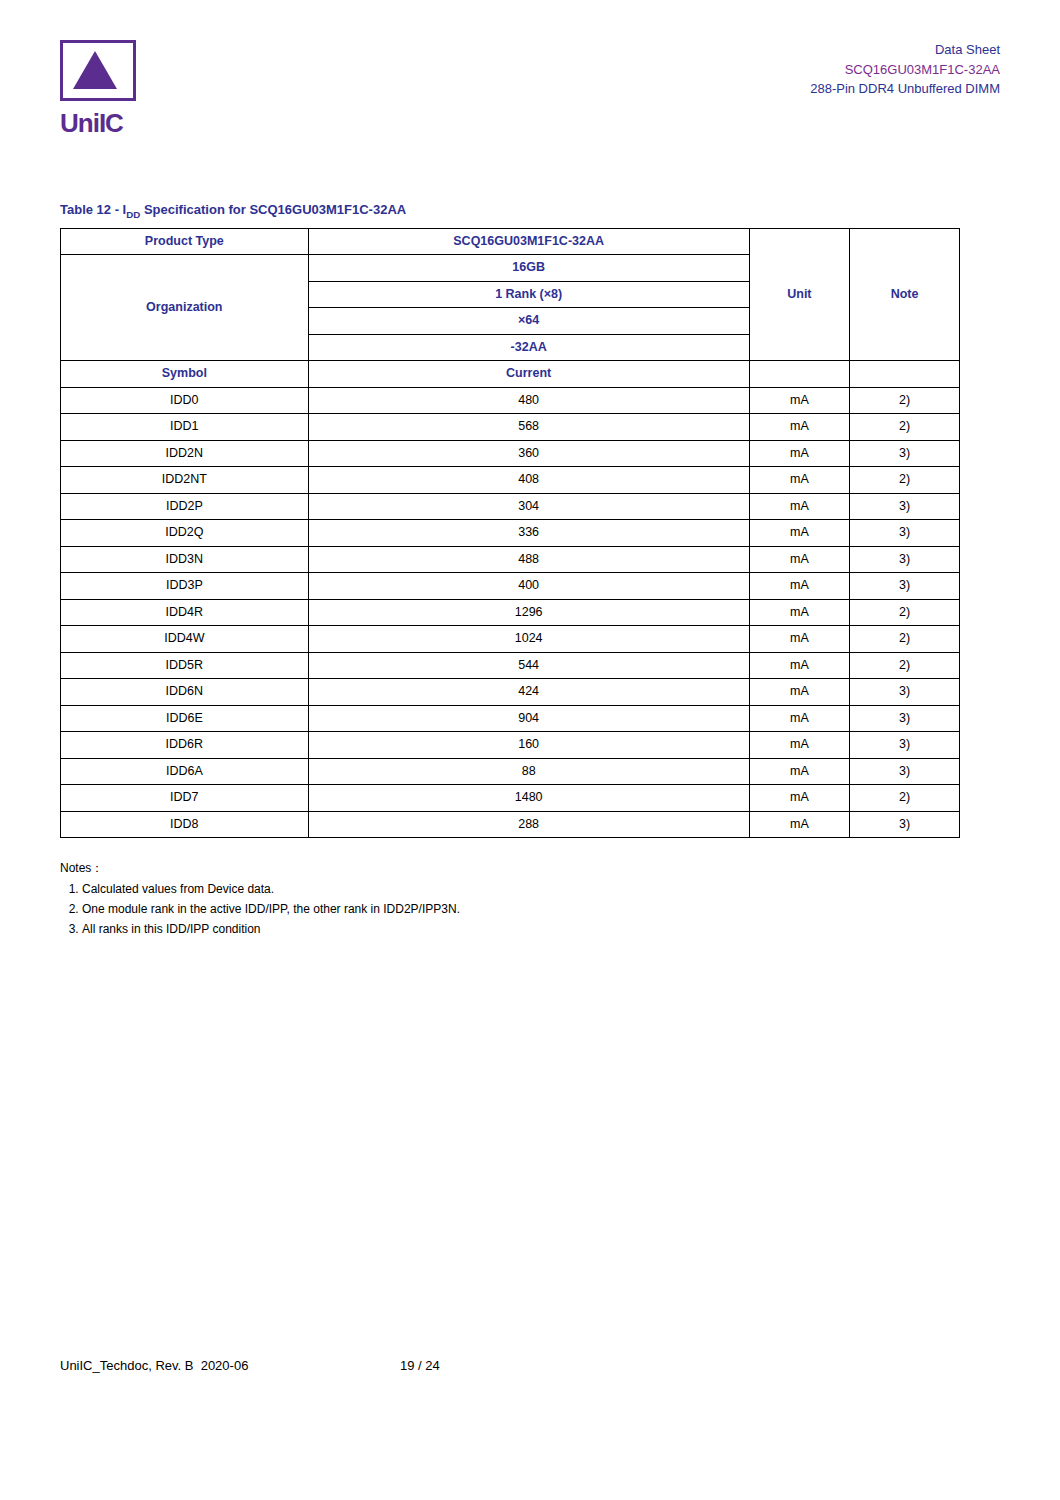UniIC
Data Sheet
SCQ16GU03M1F1C-32AA
288-Pin DDR4 Unbuffered DIMM
Table 12 - IDD Specification for SCQ16GU03M1F1C-32AA
| Product Type | SCQ16GU03M1F1C-32AA | Unit | Note |
| --- | --- | --- | --- |
| Organization | 16GB |
| 1 Rank (×8) |
| ×64 |
| -32AA |
| Symbol | Current | | |
| IDD0 | 480 | mA | 2) |
| IDD1 | 568 | mA | 2) |
| IDD2N | 360 | mA | 3) |
| IDD2NT | 408 | mA | 2) |
| IDD2P | 304 | mA | 3) |
| IDD2Q | 336 | mA | 3) |
| IDD3N | 488 | mA | 3) |
| IDD3P | 400 | mA | 3) |
| IDD4R | 1296 | mA | 2) |
| IDD4W | 1024 | mA | 2) |
| IDD5R | 544 | mA | 2) |
| IDD6N | 424 | mA | 3) |
| IDD6E | 904 | mA | 3) |
| IDD6R | 160 | mA | 3) |
| IDD6A | 88 | mA | 3) |
| IDD7 | 1480 | mA | 2) |
| IDD8 | 288 | mA | 3) |
Notes：
Calculated values from Device data.
One module rank in the active IDD/IPP, the other rank in IDD2P/IPP3N.
All ranks in this IDD/IPP condition
UniIC_Techdoc, Rev. B 2020-06
19 / 24